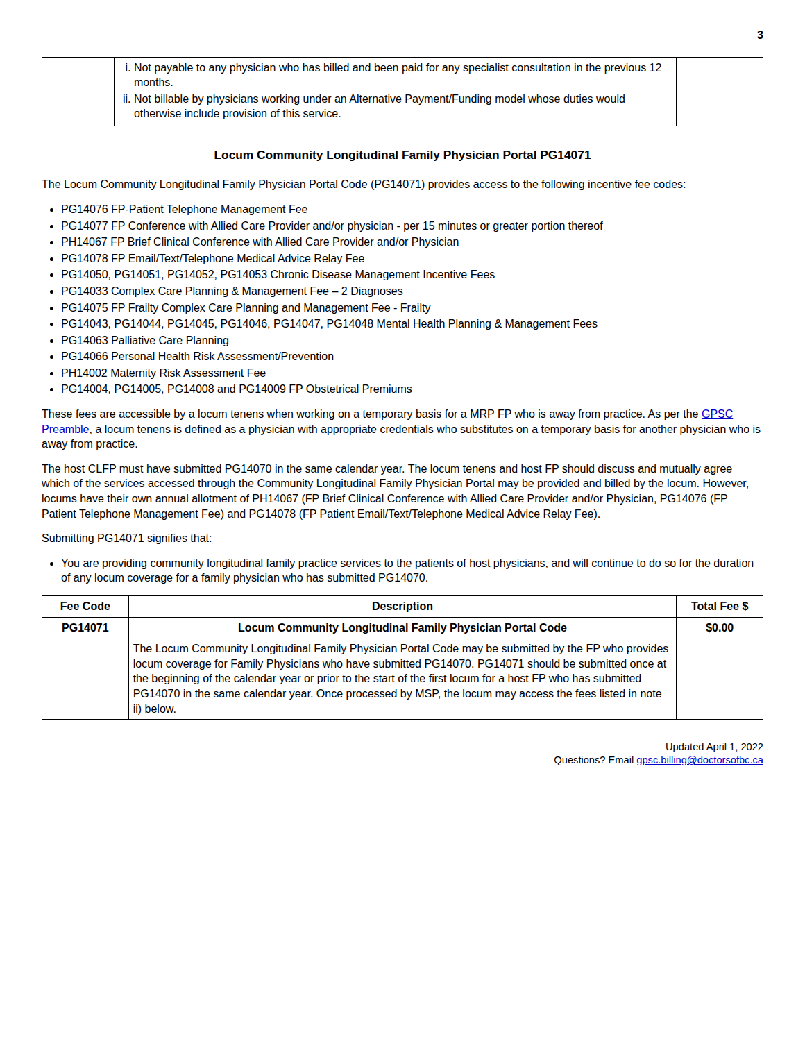3
| | Not payable to any physician who has billed and been paid for any specialist consultation in the previous 12 months. Not billable by physicians working under an Alternative Payment/Funding model whose duties would otherwise include provision of this service. | |
Locum Community Longitudinal Family Physician Portal PG14071
The Locum Community Longitudinal Family Physician Portal Code (PG14071) provides access to the following incentive fee codes:
PG14076 FP-Patient Telephone Management Fee
PG14077 FP Conference with Allied Care Provider and/or physician - per 15 minutes or greater portion thereof
PH14067 FP Brief Clinical Conference with Allied Care Provider and/or Physician
PG14078 FP Email/Text/Telephone Medical Advice Relay Fee
PG14050, PG14051, PG14052, PG14053 Chronic Disease Management Incentive Fees
PG14033 Complex Care Planning & Management Fee – 2 Diagnoses
PG14075 FP Frailty Complex Care Planning and Management Fee - Frailty
PG14043, PG14044, PG14045, PG14046, PG14047, PG14048 Mental Health Planning & Management Fees
PG14063 Palliative Care Planning
PG14066 Personal Health Risk Assessment/Prevention
PH14002 Maternity Risk Assessment Fee
PG14004, PG14005, PG14008 and PG14009 FP Obstetrical Premiums
These fees are accessible by a locum tenens when working on a temporary basis for a MRP FP who is away from practice. As per the GPSC Preamble, a locum tenens is defined as a physician with appropriate credentials who substitutes on a temporary basis for another physician who is away from practice.
The host CLFP must have submitted PG14070 in the same calendar year. The locum tenens and host FP should discuss and mutually agree which of the services accessed through the Community Longitudinal Family Physician Portal may be provided and billed by the locum. However, locums have their own annual allotment of PH14067 (FP Brief Clinical Conference with Allied Care Provider and/or Physician, PG14076 (FP Patient Telephone Management Fee) and PG14078 (FP Patient Email/Text/Telephone Medical Advice Relay Fee).
Submitting PG14071 signifies that:
You are providing community longitudinal family practice services to the patients of host physicians, and will continue to do so for the duration of any locum coverage for a family physician who has submitted PG14070.
| Fee Code | Description | Total Fee $ |
| --- | --- | --- |
| PG14071 | Locum Community Longitudinal Family Physician Portal Code | $0.00 |
| | The Locum Community Longitudinal Family Physician Portal Code may be submitted by the FP who provides locum coverage for Family Physicians who have submitted PG14070. PG14071 should be submitted once at the beginning of the calendar year or prior to the start of the first locum for a host FP who has submitted PG14070 in the same calendar year. Once processed by MSP, the locum may access the fees listed in note ii) below. | |
Updated April 1, 2022
Questions? Email gpsc.billing@doctorsofbc.ca